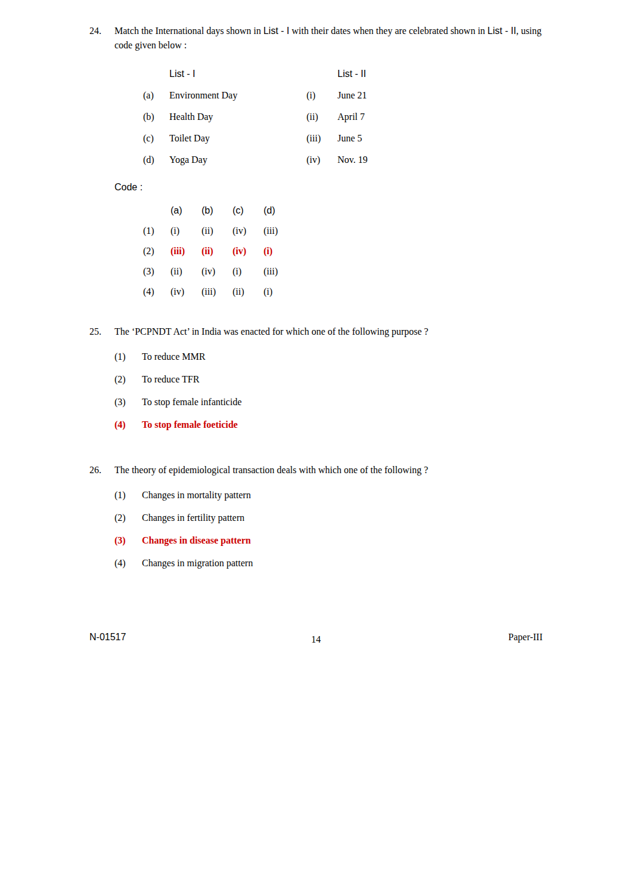24.
Match the International days shown in List - I with their dates when they are celebrated shown in List - II, using code given below :
| | List - I | | List - II |
| (a) | Environment Day | (i) | June 21 |
| (b) | Health Day | (ii) | April 7 |
| (c) | Toilet Day | (iii) | June 5 |
| (d) | Yoga Day | (iv) | Nov. 19 |
Code :
| | (a) | (b) | (c) | (d) |
| (1) | (i) | (ii) | (iv) | (iii) |
| (2) | (iii) | (ii) | (iv) | (i) |
| (3) | (ii) | (iv) | (i) | (iii) |
| (4) | (iv) | (iii) | (ii) | (i) |
25.
The ‘PCPNDT Act’ in India was enacted for which one of the following purpose ?
(1) To reduce MMR
(2) To reduce TFR
(3) To stop female infanticide
(4) To stop female foeticide
26.
The theory of epidemiological transaction deals with which one of the following ?
(1) Changes in mortality pattern
(2) Changes in fertility pattern
(3) Changes in disease pattern
(4) Changes in migration pattern
N-01517
14
Paper-III